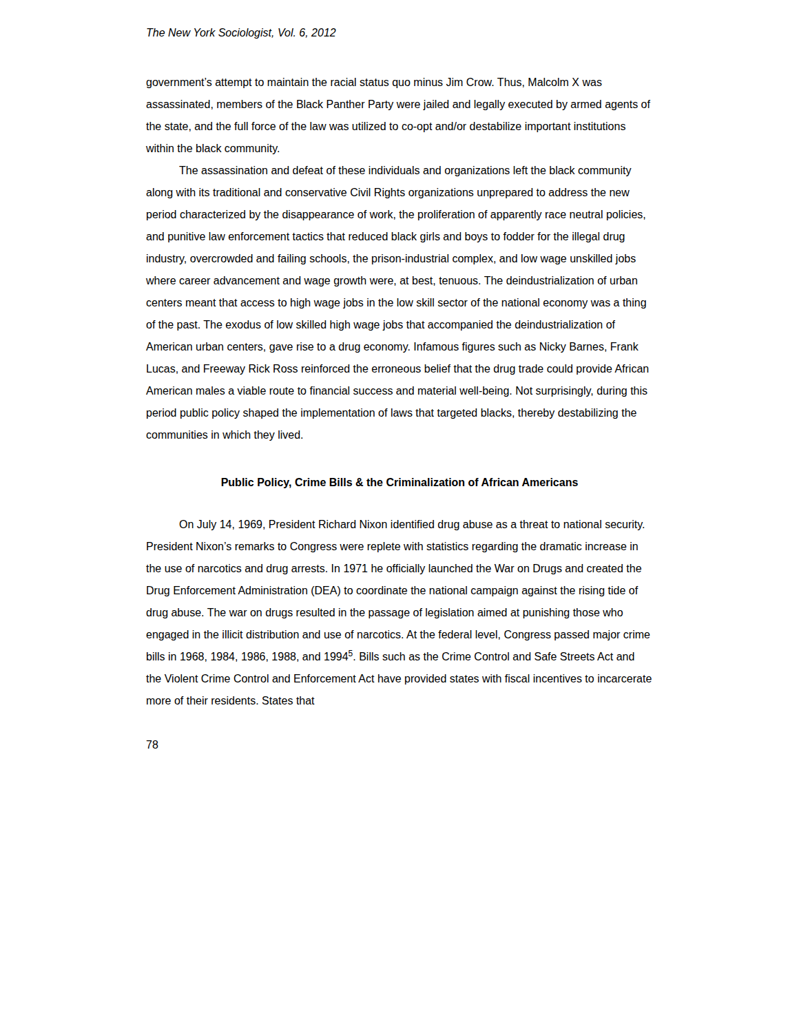The New York Sociologist, Vol. 6, 2012
government’s attempt to maintain the racial status quo minus Jim Crow. Thus, Malcolm X was assassinated, members of the Black Panther Party were jailed and legally executed by armed agents of the state, and the full force of the law was utilized to co-opt and/or destabilize important institutions within the black community.
The assassination and defeat of these individuals and organizations left the black community along with its traditional and conservative Civil Rights organizations unprepared to address the new period characterized by the disappearance of work, the proliferation of apparently race neutral policies, and punitive law enforcement tactics that reduced black girls and boys to fodder for the illegal drug industry, overcrowded and failing schools, the prison-industrial complex, and low wage unskilled jobs where career advancement and wage growth were, at best, tenuous. The deindustrialization of urban centers meant that access to high wage jobs in the low skill sector of the national economy was a thing of the past. The exodus of low skilled high wage jobs that accompanied the deindustrialization of American urban centers, gave rise to a drug economy. Infamous figures such as Nicky Barnes, Frank Lucas, and Freeway Rick Ross reinforced the erroneous belief that the drug trade could provide African American males a viable route to financial success and material well-being. Not surprisingly, during this period public policy shaped the implementation of laws that targeted blacks, thereby destabilizing the communities in which they lived.
Public Policy, Crime Bills & the Criminalization of African Americans
On July 14, 1969, President Richard Nixon identified drug abuse as a threat to national security. President Nixon’s remarks to Congress were replete with statistics regarding the dramatic increase in the use of narcotics and drug arrests. In 1971 he officially launched the War on Drugs and created the Drug Enforcement Administration (DEA) to coordinate the national campaign against the rising tide of drug abuse. The war on drugs resulted in the passage of legislation aimed at punishing those who engaged in the illicit distribution and use of narcotics. At the federal level, Congress passed major crime bills in 1968, 1984, 1986, 1988, and 19945. Bills such as the Crime Control and Safe Streets Act and the Violent Crime Control and Enforcement Act have provided states with fiscal incentives to incarcerate more of their residents. States that
78